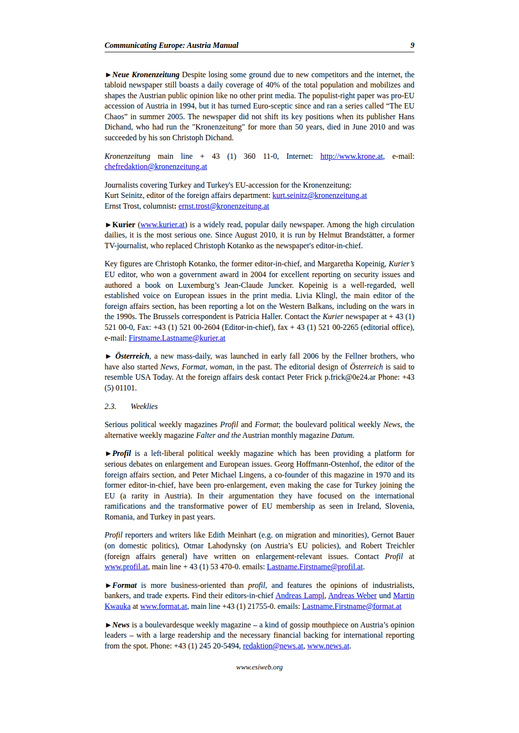Communicating Europe: Austria Manual 9
►Neue Kronenzeitung Despite losing some ground due to new competitors and the internet, the tabloid newspaper still boasts a daily coverage of 40% of the total population and mobilizes and shapes the Austrian public opinion like no other print media. The populist-right paper was pro-EU accession of Austria in 1994, but it has turned Euro-sceptic since and ran a series called “The EU Chaos” in summer 2005. The newspaper did not shift its key positions when its publisher Hans Dichand, who had run the "Kronenzeitung" for more than 50 years, died in June 2010 and was succeeded by his son Christoph Dichand.
Kronenzeitung main line + 43 (1) 360 11-0, Internet: http://www.krone.at, e-mail: chefredaktion@kronenzeitung.at
Journalists covering Turkey and Turkey's EU-accession for the Kronenzeitung:
Kurt Seinitz, editor of the foreign affairs department: kurt.seinitz@kronenzeitung.at
Ernst Trost, columnist: ernst.trost@kronenzeitung.at
►Kurier (www.kurier.at) is a widely read, popular daily newspaper. Among the high circulation dailies, it is the most serious one. Since August 2010, it is run by Helmut Brandstätter, a former TV-journalist, who replaced Christoph Kotanko as the newspaper's editor-in-chief.
Key figures are Christoph Kotanko, the former editor-in-chief, and Margaretha Kopeinig, Kurier’s EU editor, who won a government award in 2004 for excellent reporting on security issues and authored a book on Luxemburg’s Jean-Claude Juncker. Kopeinig is a well-regarded, well established voice on European issues in the print media. Livia Klingl, the main editor of the foreign affairs section, has been reporting a lot on the Western Balkans, including on the wars in the 1990s. The Brussels correspondent is Patricia Haller. Contact the Kurier newspaper at + 43 (1) 521 00-0, Fax: +43 (1) 521 00-2604 (Editor-in-chief), fax + 43 (1) 521 00-2265 (editorial office), e-mail: Firstname.Lastname@kurier.at
► Österreich, a new mass-daily, was launched in early fall 2006 by the Fellner brothers, who have also started News, Format, woman, in the past. The editorial design of Österreich is said to resemble USA Today. At the foreign affairs desk contact Peter Frick p.frick@0e24.ar Phone: +43 (5) 01101.
2.3. Weeklies
Serious political weekly magazines Profil and Format; the boulevard political weekly News, the alternative weekly magazine Falter and the Austrian monthly magazine Datum.
►Profil is a left-liberal political weekly magazine which has been providing a platform for serious debates on enlargement and European issues. Georg Hoffmann-Ostenhof, the editor of the foreign affairs section, and Peter Michael Lingens, a co-founder of this magazine in 1970 and its former editor-in-chief, have been pro-enlargement, even making the case for Turkey joining the EU (a rarity in Austria). In their argumentation they have focused on the international ramifications and the transformative power of EU membership as seen in Ireland, Slovenia, Romania, and Turkey in past years.
Profil reporters and writers like Edith Meinhart (e.g. on migration and minorities), Gernot Bauer (on domestic politics), Otmar Lahodynsky (on Austria’s EU policies), and Robert Treichler (foreign affairs general) have written on enlargement-relevant issues. Contact Profil at www.profil.at, main line + 43 (1) 53 470-0. emails: Lastname.Firstname@profil.at.
►Format is more business-oriented than profil, and features the opinions of industrialists, bankers, and trade experts. Find their editors-in-chief Andreas Lampl, Andreas Weber und Martin Kwauka at www.format.at, main line +43 (1) 21755-0. emails: Lastname.Firstname@format.at
►News is a boulevardesque weekly magazine – a kind of gossip mouthpiece on Austria’s opinion leaders – with a large readership and the necessary financial backing for international reporting from the spot. Phone: +43 (1) 245 20-5494, redaktion@news.at, www.news.at.
www.esiweb.org